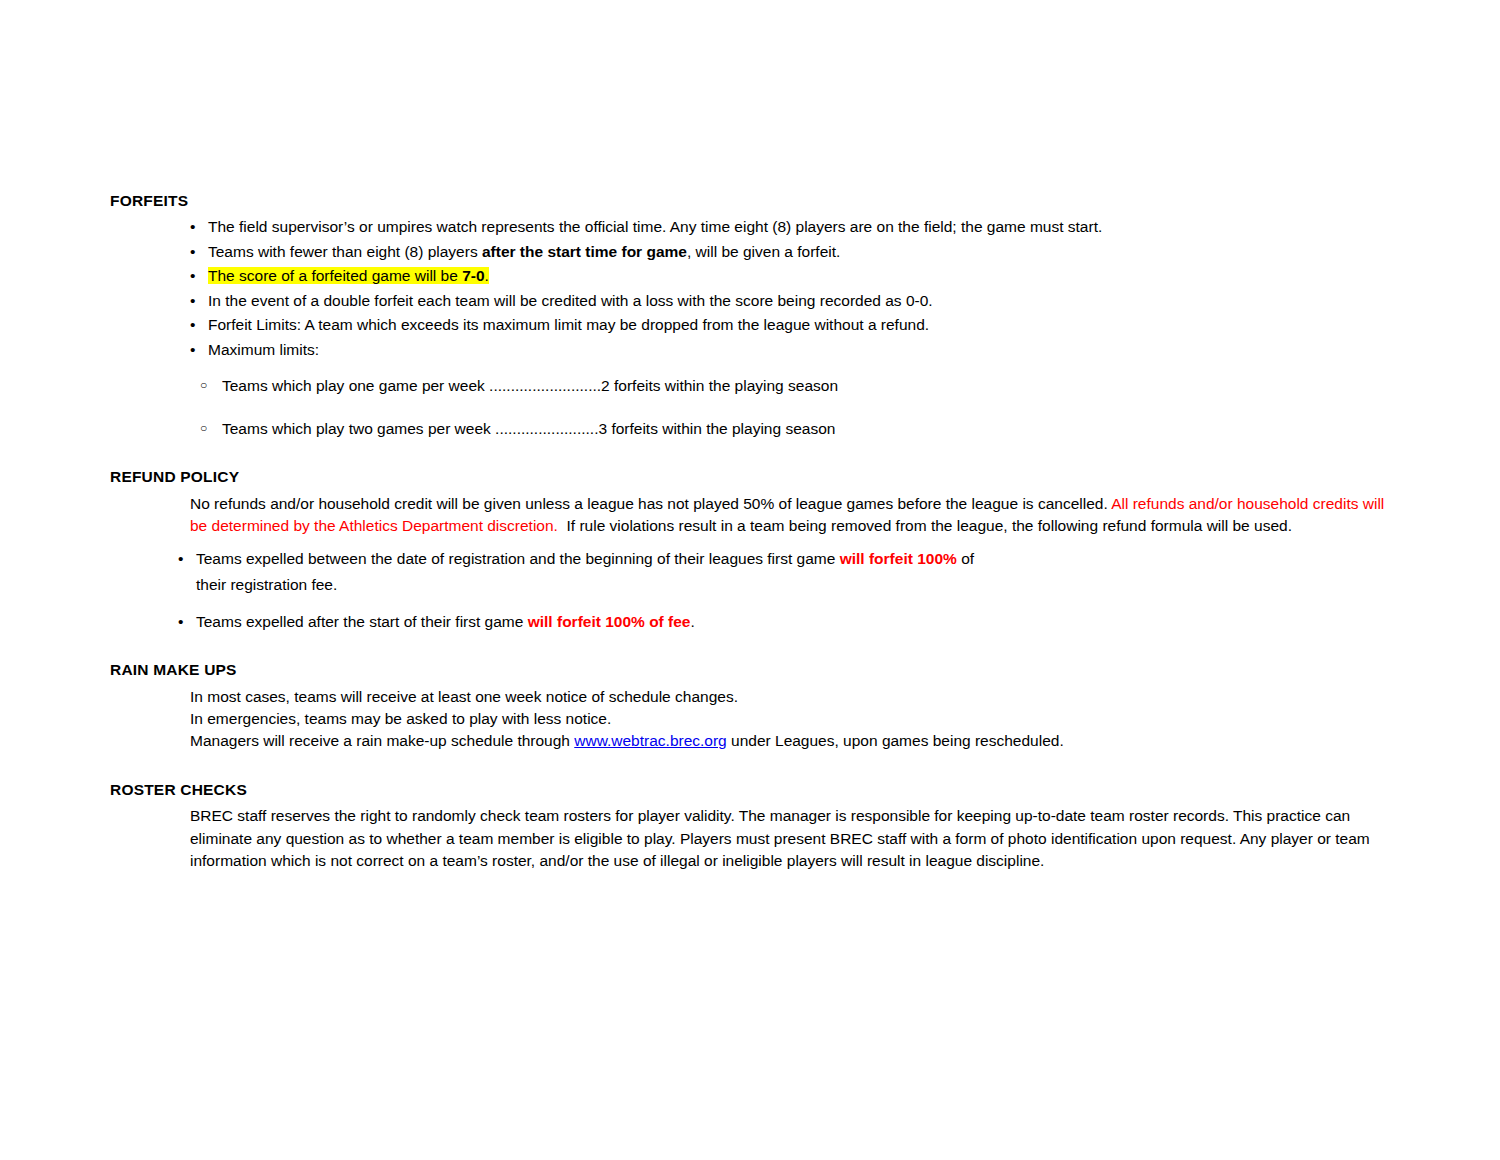FORFEITS
The field supervisor’s or umpires watch represents the official time. Any time eight (8) players are on the field; the game must start.
Teams with fewer than eight (8) players after the start time for game, will be given a forfeit.
The score of a forfeited game will be 7-0.
In the event of a double forfeit each team will be credited with a loss with the score being recorded as 0-0.
Forfeit Limits: A team which exceeds its maximum limit may be dropped from the league without a refund.
Maximum limits:
Teams which play one game per week .......................... 2 forfeits within the playing season
Teams which play two games per week ........................ 3 forfeits within the playing season
REFUND POLICY
No refunds and/or household credit will be given unless a league has not played 50% of league games before the league is cancelled. All refunds and/or household credits will be determined by the Athletics Department discretion. If rule violations result in a team being removed from the league, the following refund formula will be used.
Teams expelled between the date of registration and the beginning of their leagues first game will forfeit 100% of
their registration fee.
Teams expelled after the start of their first game will forfeit 100% of fee.
RAIN MAKE UPS
In most cases, teams will receive at least one week notice of schedule changes.
In emergencies, teams may be asked to play with less notice.
Managers will receive a rain make-up schedule through www.webtrac.brec.org under Leagues, upon games being rescheduled.
ROSTER CHECKS
BREC staff reserves the right to randomly check team rosters for player validity. The manager is responsible for keeping up-to-date team roster records. This practice can eliminate any question as to whether a team member is eligible to play. Players must present BREC staff with a form of photo identification upon request. Any player or team information which is not correct on a team’s roster, and/or the use of illegal or ineligible players will result in league discipline.